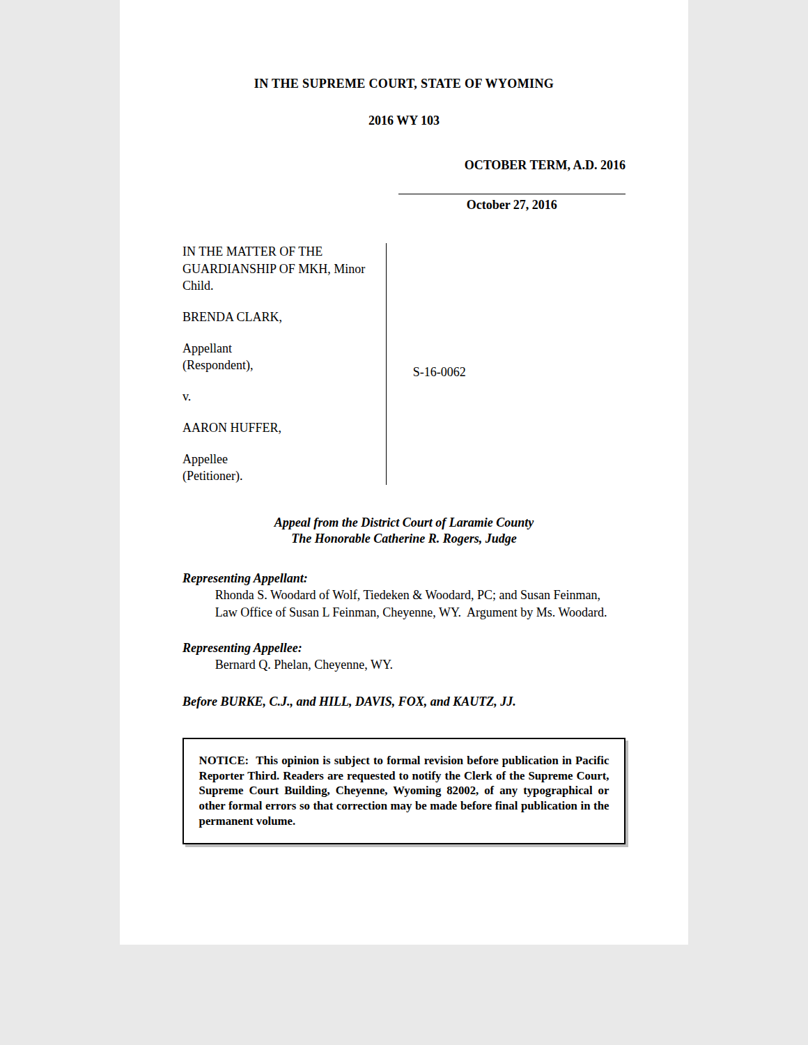IN THE SUPREME COURT, STATE OF WYOMING
2016 WY 103
OCTOBER TERM, A.D. 2016
October 27, 2016
| IN THE MATTER OF THE GUARDIANSHIP OF MKH, Minor Child. BRENDA CLARK, Appellant (Respondent), v. AARON HUFFER, Appellee (Petitioner). | | S-16-0062 |
Appeal from the District Court of Laramie County
The Honorable Catherine R. Rogers, Judge
Representing Appellant:
Rhonda S. Woodard of Wolf, Tiedeken & Woodard, PC; and Susan Feinman, Law Office of Susan L Feinman, Cheyenne, WY. Argument by Ms. Woodard.
Representing Appellee:
Bernard Q. Phelan, Cheyenne, WY.
Before BURKE, C.J., and HILL, DAVIS, FOX, and KAUTZ, JJ.
NOTICE: This opinion is subject to formal revision before publication in Pacific Reporter Third. Readers are requested to notify the Clerk of the Supreme Court, Supreme Court Building, Cheyenne, Wyoming 82002, of any typographical or other formal errors so that correction may be made before final publication in the permanent volume.